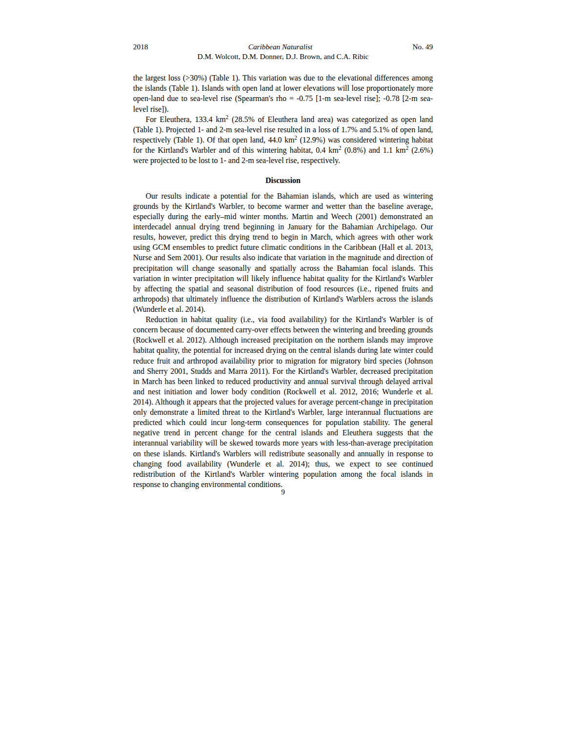2018 Caribbean Naturalist No. 49
D.M. Wolcott, D.M. Donner, D.J. Brown, and C.A. Ribic
the largest loss (>30%) (Table 1). This variation was due to the elevational differences among the islands (Table 1). Islands with open land at lower elevations will lose proportionately more open-land due to sea-level rise (Spearman's rho = -0.75 [1-m sea-level rise]; -0.78 [2-m sea-level rise]).
For Eleuthera, 133.4 km2 (28.5% of Eleuthera land area) was categorized as open land (Table 1). Projected 1- and 2-m sea-level rise resulted in a loss of 1.7% and 5.1% of open land, respectively (Table 1). Of that open land, 44.0 km2 (12.9%) was considered wintering habitat for the Kirtland's Warbler and of this wintering habitat, 0.4 km2 (0.8%) and 1.1 km2 (2.6%) were projected to be lost to 1- and 2-m sea-level rise, respectively.
Discussion
Our results indicate a potential for the Bahamian islands, which are used as wintering grounds by the Kirtland's Warbler, to become warmer and wetter than the baseline average, especially during the early–mid winter months. Martin and Weech (2001) demonstrated an interdecadel annual drying trend beginning in January for the Bahamian Archipelago. Our results, however, predict this drying trend to begin in March, which agrees with other work using GCM ensembles to predict future climatic conditions in the Caribbean (Hall et al. 2013, Nurse and Sem 2001). Our results also indicate that variation in the magnitude and direction of precipitation will change seasonally and spatially across the Bahamian focal islands. This variation in winter precipitation will likely influence habitat quality for the Kirtland's Warbler by affecting the spatial and seasonal distribution of food resources (i.e., ripened fruits and arthropods) that ultimately influence the distribution of Kirtland's Warblers across the islands (Wunderle et al. 2014).
Reduction in habitat quality (i.e., via food availability) for the Kirtland's Warbler is of concern because of documented carry-over effects between the wintering and breeding grounds (Rockwell et al. 2012). Although increased precipitation on the northern islands may improve habitat quality, the potential for increased drying on the central islands during late winter could reduce fruit and arthropod availability prior to migration for migratory bird species (Johnson and Sherry 2001, Studds and Marra 2011). For the Kirtland's Warbler, decreased precipitation in March has been linked to reduced productivity and annual survival through delayed arrival and nest initiation and lower body condition (Rockwell et al. 2012, 2016; Wunderle et al. 2014). Although it appears that the projected values for average percent-change in precipitation only demonstrate a limited threat to the Kirtland's Warbler, large interannual fluctuations are predicted which could incur long-term consequences for population stability. The general negative trend in percent change for the central islands and Eleuthera suggests that the interannual variability will be skewed towards more years with less-than-average precipitation on these islands. Kirtland's Warblers will redistribute seasonally and annually in response to changing food availability (Wunderle et al. 2014); thus, we expect to see continued redistribution of the Kirtland's Warbler wintering population among the focal islands in response to changing environmental conditions.
9